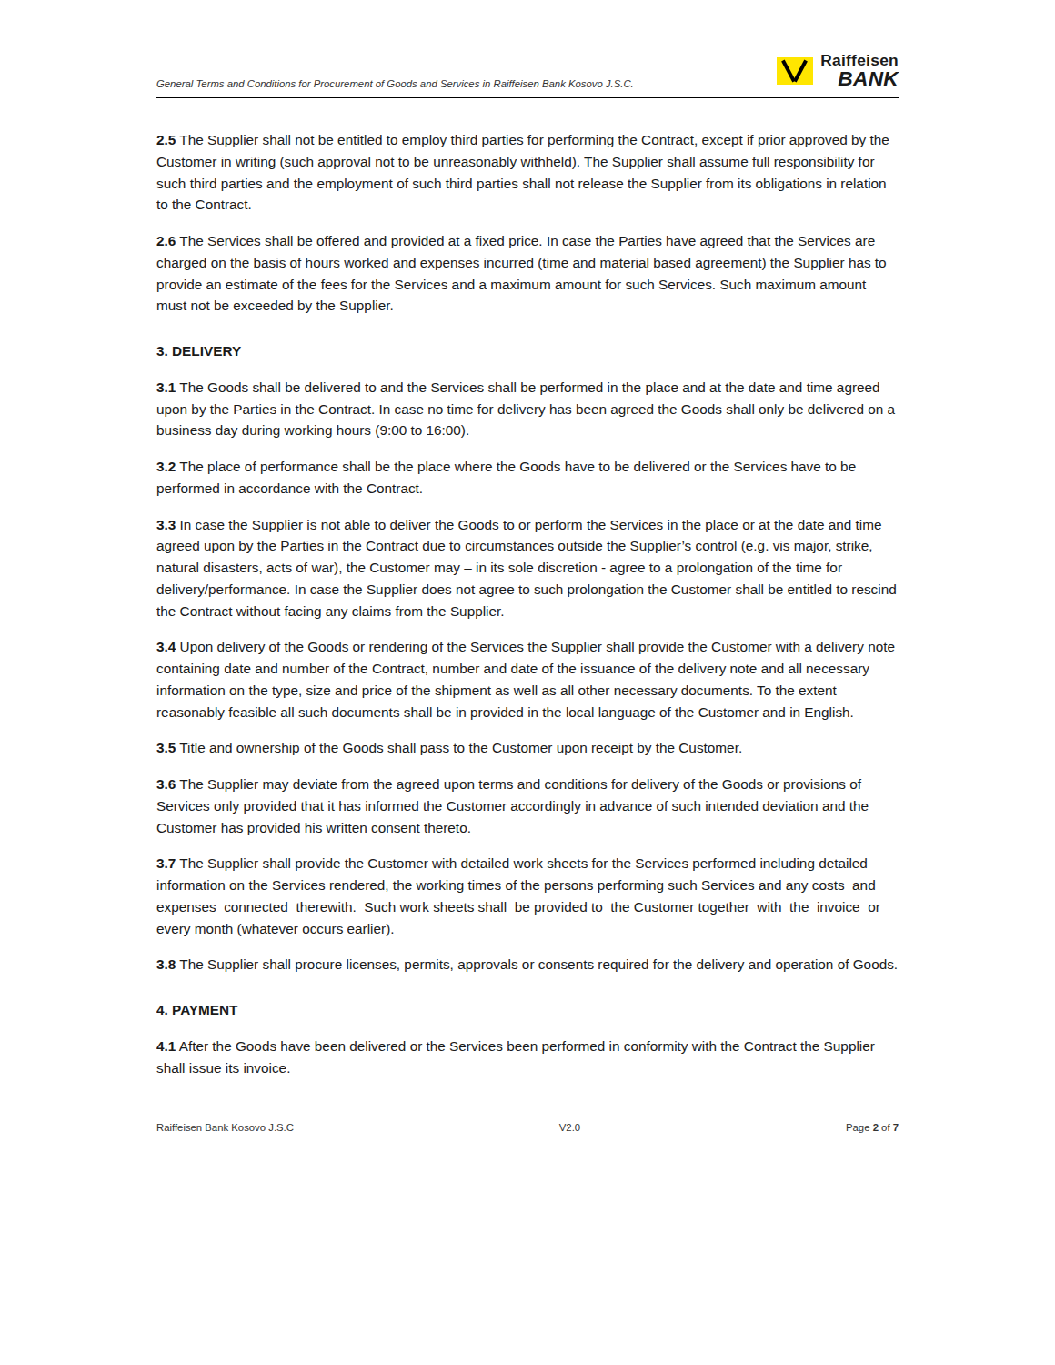General Terms and Conditions for Procurement of Goods and Services in Raiffeisen Bank Kosovo J.S.C.
Raiffeisen BANK
2.5 The Supplier shall not be entitled to employ third parties for performing the Contract, except if prior approved by the Customer in writing (such approval not to be unreasonably withheld). The Supplier shall assume full responsibility for such third parties and the employment of such third parties shall not release the Supplier from its obligations in relation to the Contract.
2.6 The Services shall be offered and provided at a fixed price. In case the Parties have agreed that the Services are charged on the basis of hours worked and expenses incurred (time and material based agreement) the Supplier has to provide an estimate of the fees for the Services and a maximum amount for such Services. Such maximum amount must not be exceeded by the Supplier.
3. Delivery
3.1 The Goods shall be delivered to and the Services shall be performed in the place and at the date and time agreed upon by the Parties in the Contract. In case no time for delivery has been agreed the Goods shall only be delivered on a business day during working hours (9:00 to 16:00).
3.2 The place of performance shall be the place where the Goods have to be delivered or the Services have to be performed in accordance with the Contract.
3.3 In case the Supplier is not able to deliver the Goods to or perform the Services in the place or at the date and time agreed upon by the Parties in the Contract due to circumstances outside the Supplier’s control (e.g. vis major, strike, natural disasters, acts of war), the Customer may – in its sole discretion - agree to a prolongation of the time for delivery/performance. In case the Supplier does not agree to such prolongation the Customer shall be entitled to rescind the Contract without facing any claims from the Supplier.
3.4 Upon delivery of the Goods or rendering of the Services the Supplier shall provide the Customer with a delivery note containing date and number of the Contract, number and date of the issuance of the delivery note and all necessary information on the type, size and price of the shipment as well as all other necessary documents. To the extent reasonably feasible all such documents shall be in provided in the local language of the Customer and in English.
3.5 Title and ownership of the Goods shall pass to the Customer upon receipt by the Customer.
3.6 The Supplier may deviate from the agreed upon terms and conditions for delivery of the Goods or provisions of Services only provided that it has informed the Customer accordingly in advance of such intended deviation and the Customer has provided his written consent thereto.
3.7 The Supplier shall provide the Customer with detailed work sheets for the Services performed including detailed information on the Services rendered, the working times of the persons performing such Services and any costs and expenses connected therewith. Such work sheets shall be provided to the Customer together with the invoice or every month (whatever occurs earlier).
3.8 The Supplier shall procure licenses, permits, approvals or consents required for the delivery and operation of Goods.
4. Payment
4.1 After the Goods have been delivered or the Services been performed in conformity with the Contract the Supplier shall issue its invoice.
Raiffeisen Bank Kosovo J.S.C
V2.0
Page 2 of 7